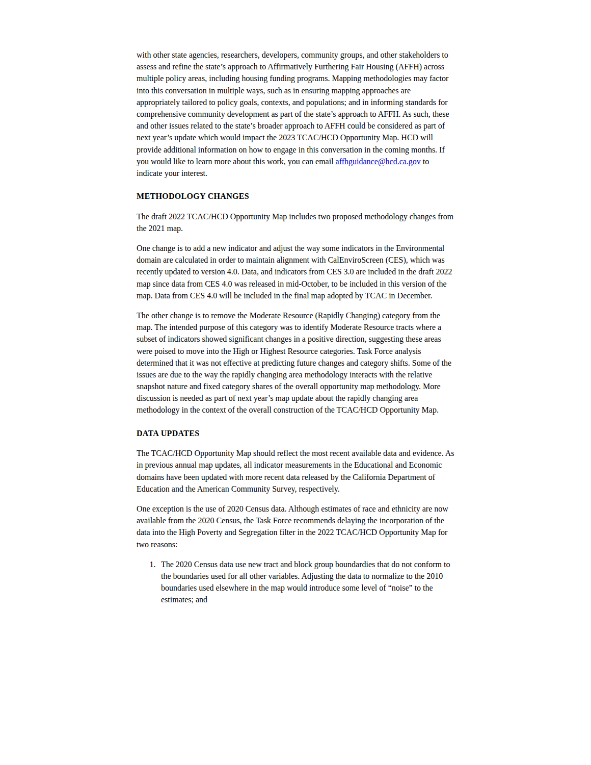with other state agencies, researchers, developers, community groups, and other stakeholders to assess and refine the state’s approach to Affirmatively Furthering Fair Housing (AFFH) across multiple policy areas, including housing funding programs. Mapping methodologies may factor into this conversation in multiple ways, such as in ensuring mapping approaches are appropriately tailored to policy goals, contexts, and populations; and in informing standards for comprehensive community development as part of the state’s approach to AFFH. As such, these and other issues related to the state’s broader approach to AFFH could be considered as part of next year’s update which would impact the 2023 TCAC/HCD Opportunity Map. HCD will provide additional information on how to engage in this conversation in the coming months. If you would like to learn more about this work, you can email affhguidance@hcd.ca.gov to indicate your interest.
METHODOLOGY CHANGES
The draft 2022 TCAC/HCD Opportunity Map includes two proposed methodology changes from the 2021 map.
One change is to add a new indicator and adjust the way some indicators in the Environmental domain are calculated in order to maintain alignment with CalEnviroScreen (CES), which was recently updated to version 4.0. Data, and indicators from CES 3.0 are included in the draft 2022 map since data from CES 4.0 was released in mid-October, to be included in this version of the map. Data from CES 4.0 will be included in the final map adopted by TCAC in December.
The other change is to remove the Moderate Resource (Rapidly Changing) category from the map. The intended purpose of this category was to identify Moderate Resource tracts where a subset of indicators showed significant changes in a positive direction, suggesting these areas were poised to move into the High or Highest Resource categories. Task Force analysis determined that it was not effective at predicting future changes and category shifts. Some of the issues are due to the way the rapidly changing area methodology interacts with the relative snapshot nature and fixed category shares of the overall opportunity map methodology. More discussion is needed as part of next year’s map update about the rapidly changing area methodology in the context of the overall construction of the TCAC/HCD Opportunity Map.
DATA UPDATES
The TCAC/HCD Opportunity Map should reflect the most recent available data and evidence. As in previous annual map updates, all indicator measurements in the Educational and Economic domains have been updated with more recent data released by the California Department of Education and the American Community Survey, respectively.
One exception is the use of 2020 Census data. Although estimates of race and ethnicity are now available from the 2020 Census, the Task Force recommends delaying the incorporation of the data into the High Poverty and Segregation filter in the 2022 TCAC/HCD Opportunity Map for two reasons:
The 2020 Census data use new tract and block group boundardies that do not conform to the boundaries used for all other variables. Adjusting the data to normalize to the 2010 boundaries used elsewhere in the map would introduce some level of “noise” to the estimates; and